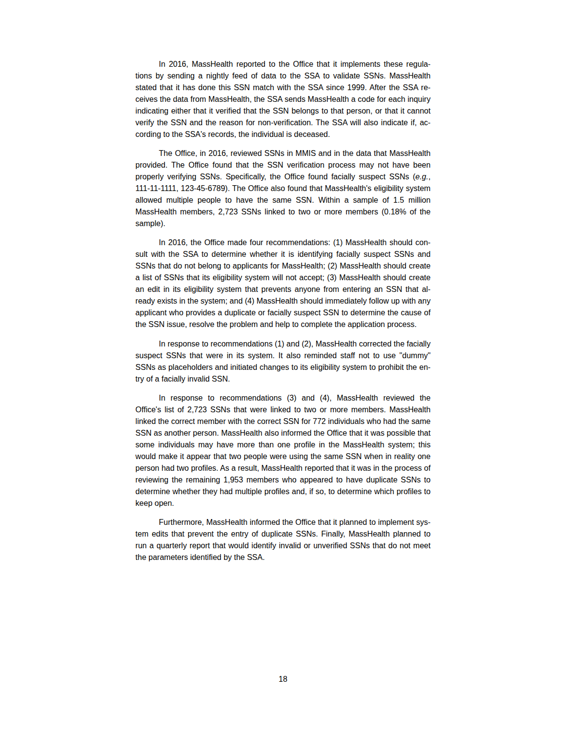In 2016, MassHealth reported to the Office that it implements these regulations by sending a nightly feed of data to the SSA to validate SSNs. MassHealth stated that it has done this SSN match with the SSA since 1999. After the SSA receives the data from MassHealth, the SSA sends MassHealth a code for each inquiry indicating either that it verified that the SSN belongs to that person, or that it cannot verify the SSN and the reason for non-verification. The SSA will also indicate if, according to the SSA's records, the individual is deceased.
The Office, in 2016, reviewed SSNs in MMIS and in the data that MassHealth provided. The Office found that the SSN verification process may not have been properly verifying SSNs. Specifically, the Office found facially suspect SSNs (e.g., 111-11-1111, 123-45-6789). The Office also found that MassHealth's eligibility system allowed multiple people to have the same SSN. Within a sample of 1.5 million MassHealth members, 2,723 SSNs linked to two or more members (0.18% of the sample).
In 2016, the Office made four recommendations: (1) MassHealth should consult with the SSA to determine whether it is identifying facially suspect SSNs and SSNs that do not belong to applicants for MassHealth; (2) MassHealth should create a list of SSNs that its eligibility system will not accept; (3) MassHealth should create an edit in its eligibility system that prevents anyone from entering an SSN that already exists in the system; and (4) MassHealth should immediately follow up with any applicant who provides a duplicate or facially suspect SSN to determine the cause of the SSN issue, resolve the problem and help to complete the application process.
In response to recommendations (1) and (2), MassHealth corrected the facially suspect SSNs that were in its system. It also reminded staff not to use "dummy" SSNs as placeholders and initiated changes to its eligibility system to prohibit the entry of a facially invalid SSN.
In response to recommendations (3) and (4), MassHealth reviewed the Office's list of 2,723 SSNs that were linked to two or more members. MassHealth linked the correct member with the correct SSN for 772 individuals who had the same SSN as another person. MassHealth also informed the Office that it was possible that some individuals may have more than one profile in the MassHealth system; this would make it appear that two people were using the same SSN when in reality one person had two profiles. As a result, MassHealth reported that it was in the process of reviewing the remaining 1,953 members who appeared to have duplicate SSNs to determine whether they had multiple profiles and, if so, to determine which profiles to keep open.
Furthermore, MassHealth informed the Office that it planned to implement system edits that prevent the entry of duplicate SSNs. Finally, MassHealth planned to run a quarterly report that would identify invalid or unverified SSNs that do not meet the parameters identified by the SSA.
18